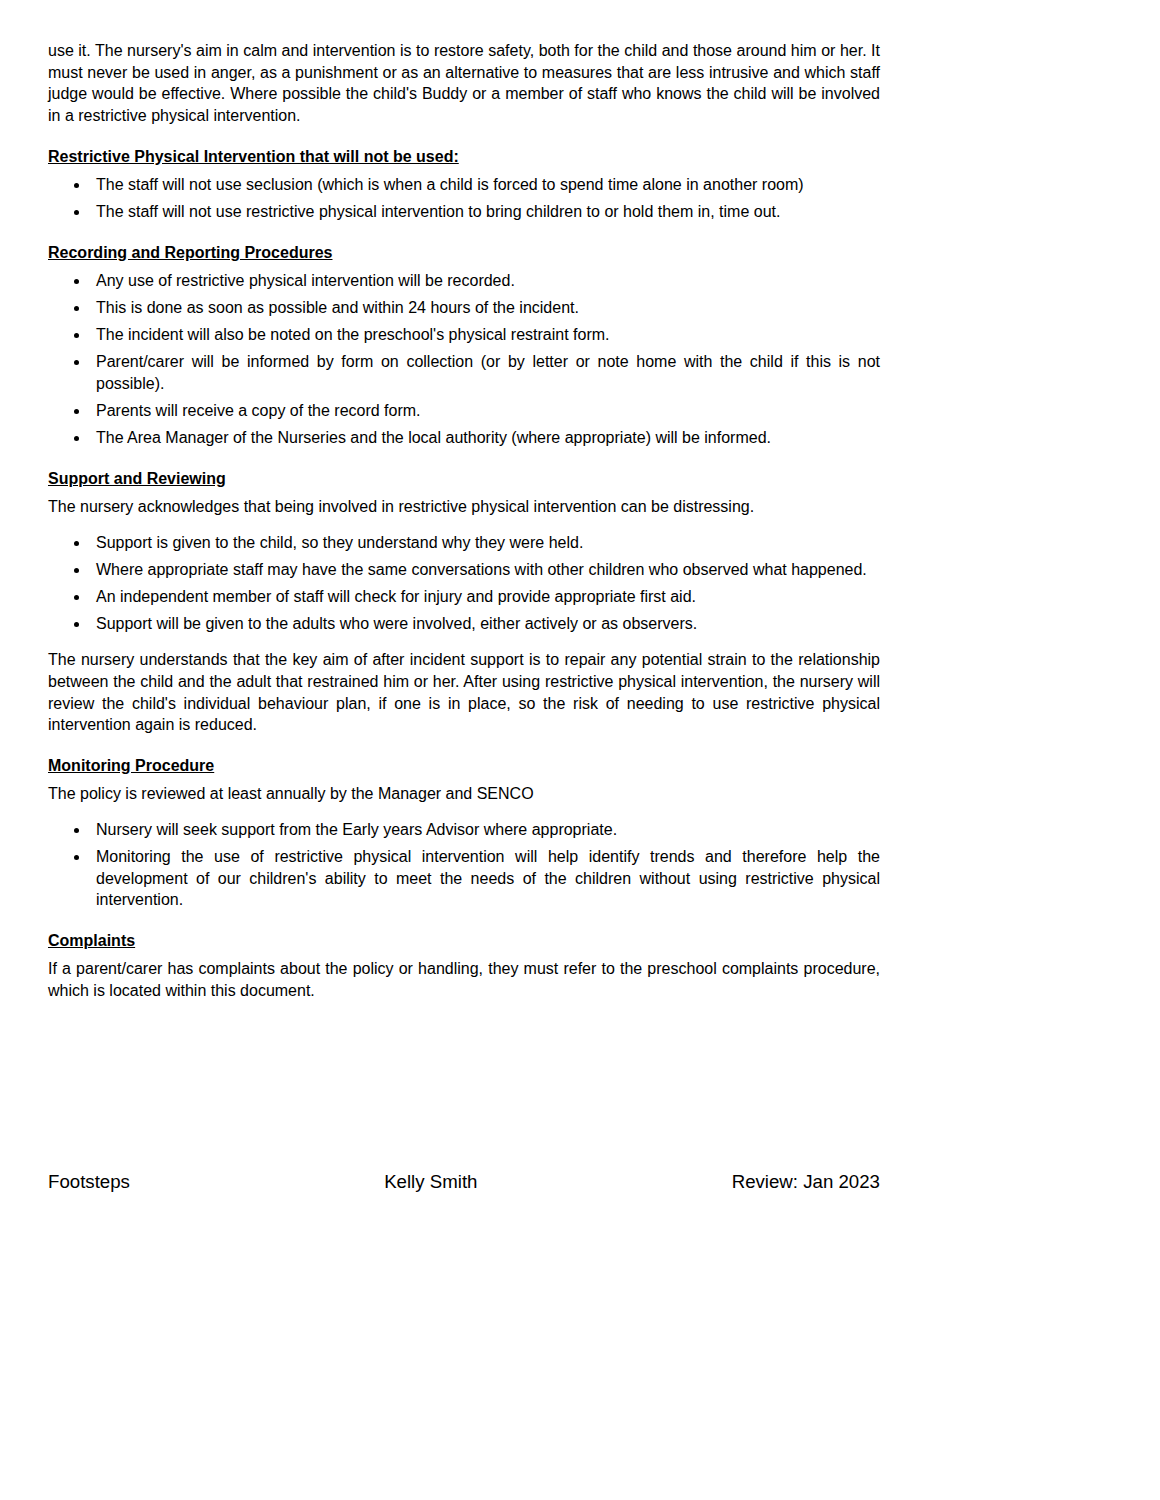use it. The nursery's aim in calm and intervention is to restore safety, both for the child and those around him or her. It must never be used in anger, as a punishment or as an alternative to measures that are less intrusive and which staff judge would be effective. Where possible the child's Buddy or a member of staff who knows the child will be involved in a restrictive physical intervention.
Restrictive Physical Intervention that will not be used:
The staff will not use seclusion (which is when a child is forced to spend time alone in another room)
The staff will not use restrictive physical intervention to bring children to or hold them in, time out.
Recording and Reporting Procedures
Any use of restrictive physical intervention will be recorded.
This is done as soon as possible and within 24 hours of the incident.
The incident will also be noted on the preschool's physical restraint form.
Parent/carer will be informed by form on collection (or by letter or note home with the child if this is not possible).
Parents will receive a copy of the record form.
The Area Manager of the Nurseries and the local authority (where appropriate) will be informed.
Support and Reviewing
The nursery acknowledges that being involved in restrictive physical intervention can be distressing.
Support is given to the child, so they understand why they were held.
Where appropriate staff may have the same conversations with other children who observed what happened.
An independent member of staff will check for injury and provide appropriate first aid.
Support will be given to the adults who were involved, either actively or as observers.
The nursery understands that the key aim of after incident support is to repair any potential strain to the relationship between the child and the adult that restrained him or her. After using restrictive physical intervention, the nursery will review the child's individual behaviour plan, if one is in place, so the risk of needing to use restrictive physical intervention again is reduced.
Monitoring Procedure
The policy is reviewed at least annually by the Manager and SENCO
Nursery will seek support from the Early years Advisor where appropriate.
Monitoring the use of restrictive physical intervention will help identify trends and therefore help the development of our children's ability to meet the needs of the children without using restrictive physical intervention.
Complaints
If a parent/carer has complaints about the policy or handling, they must refer to the preschool complaints procedure, which is located within this document.
Footsteps Kelly Smith Review: Jan 2023